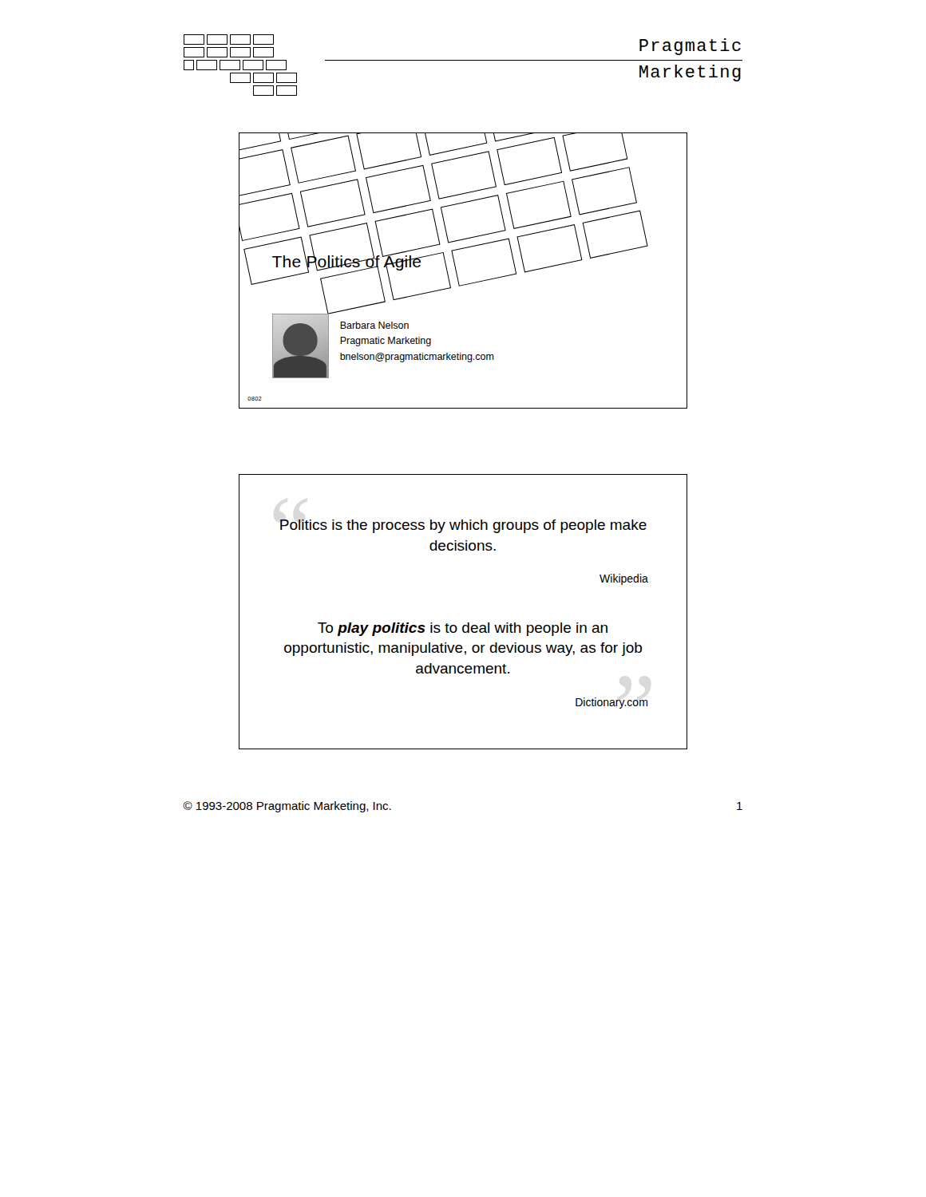Pragmatic
Marketing
The Politics of Agile
Barbara Nelson
Pragmatic Marketing
bnelson@pragmaticmarketing.com
0802
“
Politics is the process by which groups of people make decisions.
Wikipedia
To play politics is to deal with people in an opportunistic, manipulative, or devious way, as for job advancement.
Dictionary.com ”
© 1993-2008 Pragmatic Marketing, Inc.
1